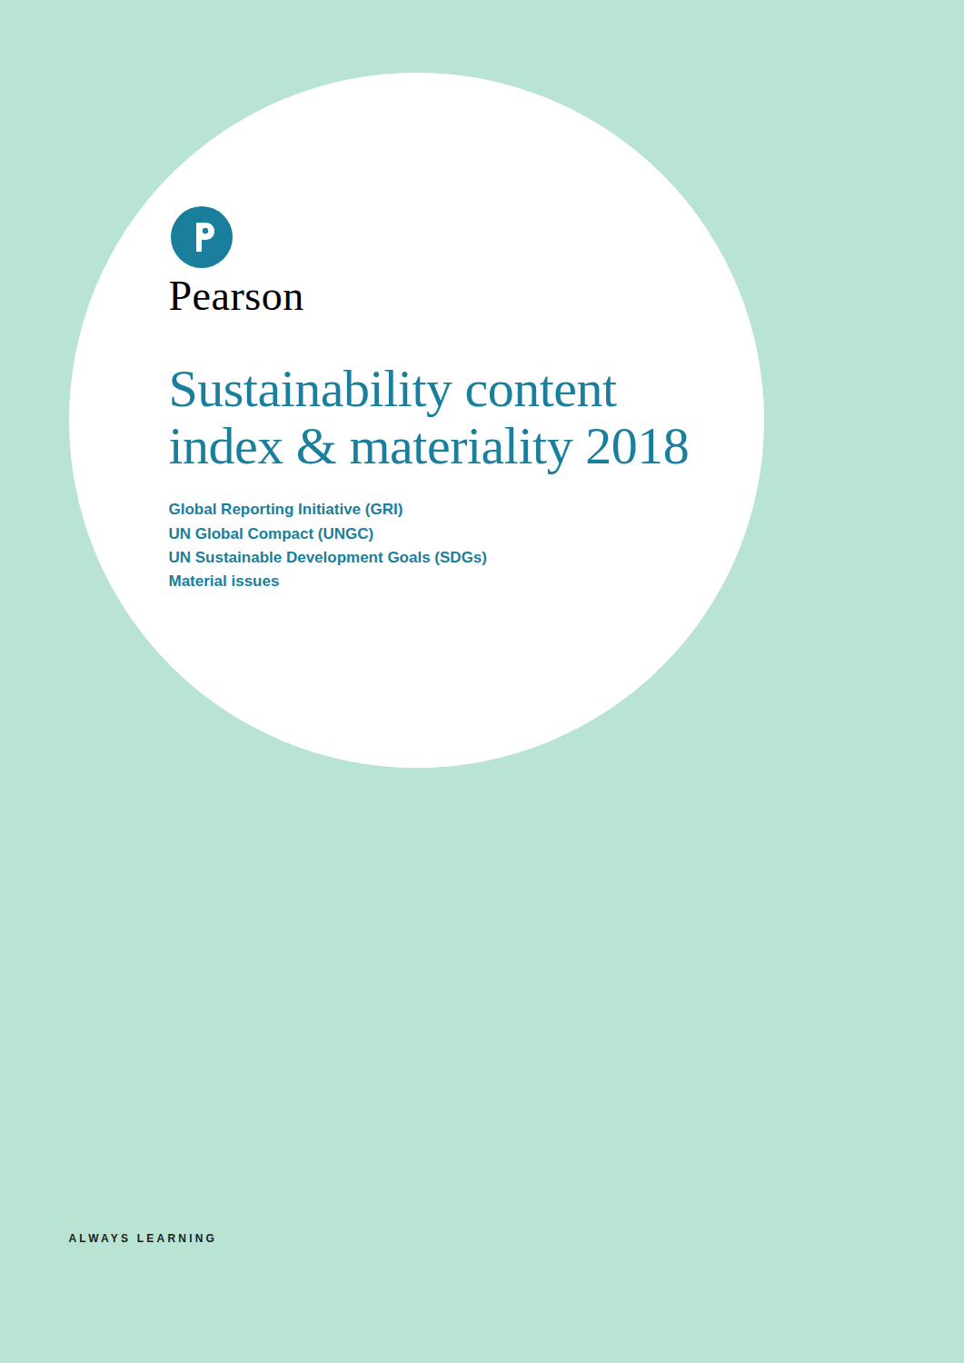Pearson
Sustainability content index & materiality 2018
Global Reporting Initiative (GRI)
UN Global Compact (UNGC)
UN Sustainable Development Goals (SDGs)
Material issues
Always Learning